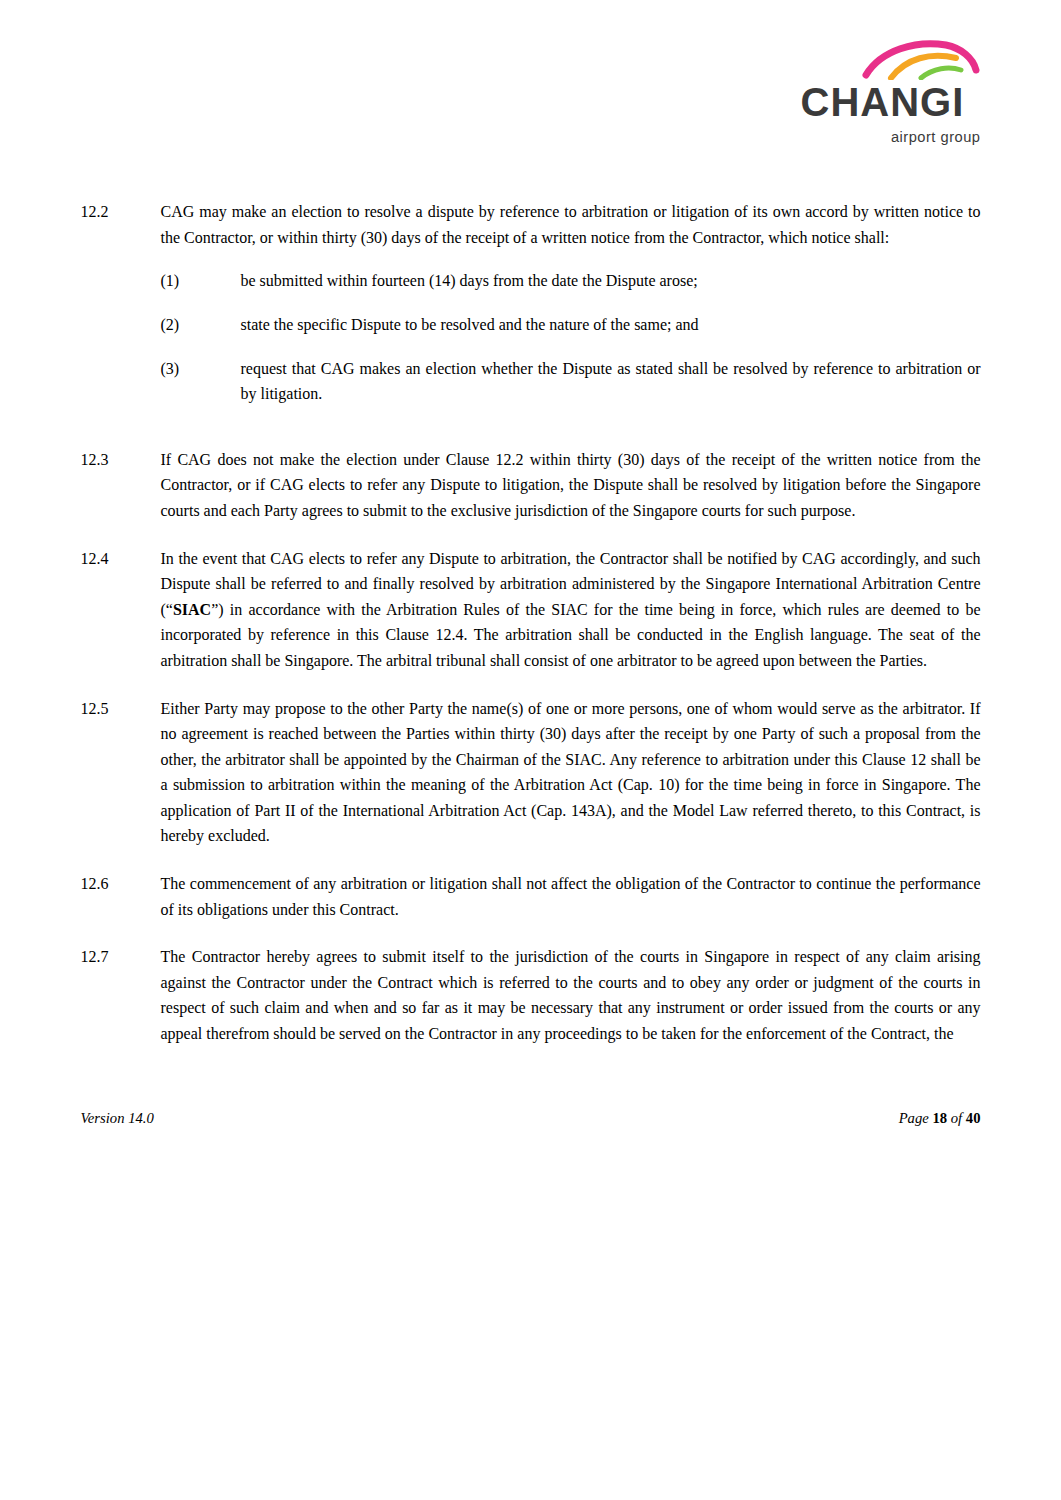CHANGI
airport group
12.2
CAG may make an election to resolve a dispute by reference to arbitration or litigation of its own accord by written notice to the Contractor, or within thirty (30) days of the receipt of a written notice from the Contractor, which notice shall:
(1)
be submitted within fourteen (14) days from the date the Dispute arose;
(2)
state the specific Dispute to be resolved and the nature of the same; and
(3)
request that CAG makes an election whether the Dispute as stated shall be resolved by reference to arbitration or by litigation.
12.3
If CAG does not make the election under Clause 12.2 within thirty (30) days of the receipt of the written notice from the Contractor, or if CAG elects to refer any Dispute to litigation, the Dispute shall be resolved by litigation before the Singapore courts and each Party agrees to submit to the exclusive jurisdiction of the Singapore courts for such purpose.
12.4
In the event that CAG elects to refer any Dispute to arbitration, the Contractor shall be notified by CAG accordingly, and such Dispute shall be referred to and finally resolved by arbitration administered by the Singapore International Arbitration Centre (“SIAC”) in accordance with the Arbitration Rules of the SIAC for the time being in force, which rules are deemed to be incorporated by reference in this Clause 12.4. The arbitration shall be conducted in the English language. The seat of the arbitration shall be Singapore. The arbitral tribunal shall consist of one arbitrator to be agreed upon between the Parties.
12.5
Either Party may propose to the other Party the name(s) of one or more persons, one of whom would serve as the arbitrator. If no agreement is reached between the Parties within thirty (30) days after the receipt by one Party of such a proposal from the other, the arbitrator shall be appointed by the Chairman of the SIAC. Any reference to arbitration under this Clause 12 shall be a submission to arbitration within the meaning of the Arbitration Act (Cap. 10) for the time being in force in Singapore. The application of Part II of the International Arbitration Act (Cap. 143A), and the Model Law referred thereto, to this Contract, is hereby excluded.
12.6
The commencement of any arbitration or litigation shall not affect the obligation of the Contractor to continue the performance of its obligations under this Contract.
12.7
The Contractor hereby agrees to submit itself to the jurisdiction of the courts in Singapore in respect of any claim arising against the Contractor under the Contract which is referred to the courts and to obey any order or judgment of the courts in respect of such claim and when and so far as it may be necessary that any instrument or order issued from the courts or any appeal therefrom should be served on the Contractor in any proceedings to be taken for the enforcement of the Contract, the
Version 14.0 Page 18 of 40